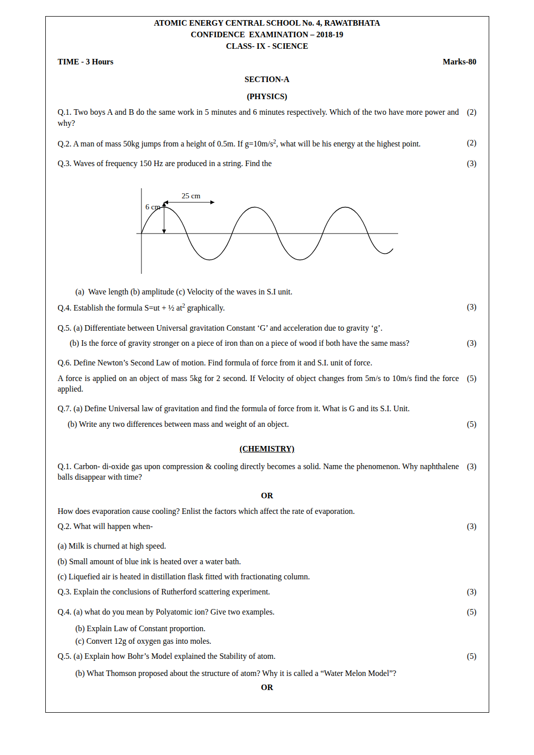ATOMIC ENERGY CENTRAL SCHOOL No. 4, RAWATBHATA
CONFIDENCE EXAMINATION – 2018-19
CLASS- IX - SCIENCE
TIME - 3 Hours Marks-80
SECTION-A
(PHYSICS)
(2) Q.1. Two boys A and B do the same work in 5 minutes and 6 minutes respectively. Which of the two have more power and why?
(2) Q.2. A man of mass 50kg jumps from a height of 0.5m. If g=10m/s2, what will be his energy at the highest point.
(3) Q.3. Waves of frequency 150 Hz are produced in a string. Find the
25 cm 6 cm
(a) Wave length (b) amplitude (c) Velocity of the waves in S.I unit.
(3) Q.4. Establish the formula S=ut + ½ at2 graphically.
Q.5. (a) Differentiate between Universal gravitation Constant ‘G’ and acceleration due to gravity ‘g’.
(3) (b) Is the force of gravity stronger on a piece of iron than on a piece of wood if both have the same mass?
Q.6. Define Newton’s Second Law of motion. Find formula of force from it and S.I. unit of force.
(5) A force is applied on an object of mass 5kg for 2 second. If Velocity of object changes from 5m/s to 10m/s find the force applied.
Q.7. (a) Define Universal law of gravitation and find the formula of force from it. What is G and its S.I. Unit.
(5) (b) Write any two differences between mass and weight of an object.
(CHEMISTRY)
(3) Q.1. Carbon- di-oxide gas upon compression & cooling directly becomes a solid. Name the phenomenon. Why naphthalene balls disappear with time?
OR
How does evaporation cause cooling? Enlist the factors which affect the rate of evaporation.
(3) Q.2. What will happen when-
(a) Milk is churned at high speed.
(b) Small amount of blue ink is heated over a water bath.
(c) Liquefied air is heated in distillation flask fitted with fractionating column.
(3) Q.3. Explain the conclusions of Rutherford scattering experiment.
(5) Q.4. (a) what do you mean by Polyatomic ion? Give two examples.
(b) Explain Law of Constant proportion.
(c) Convert 12g of oxygen gas into moles.
(5) Q.5. (a) Explain how Bohr’s Model explained the Stability of atom.
(b) What Thomson proposed about the structure of atom? Why it is called a “Water Melon Model”?
OR